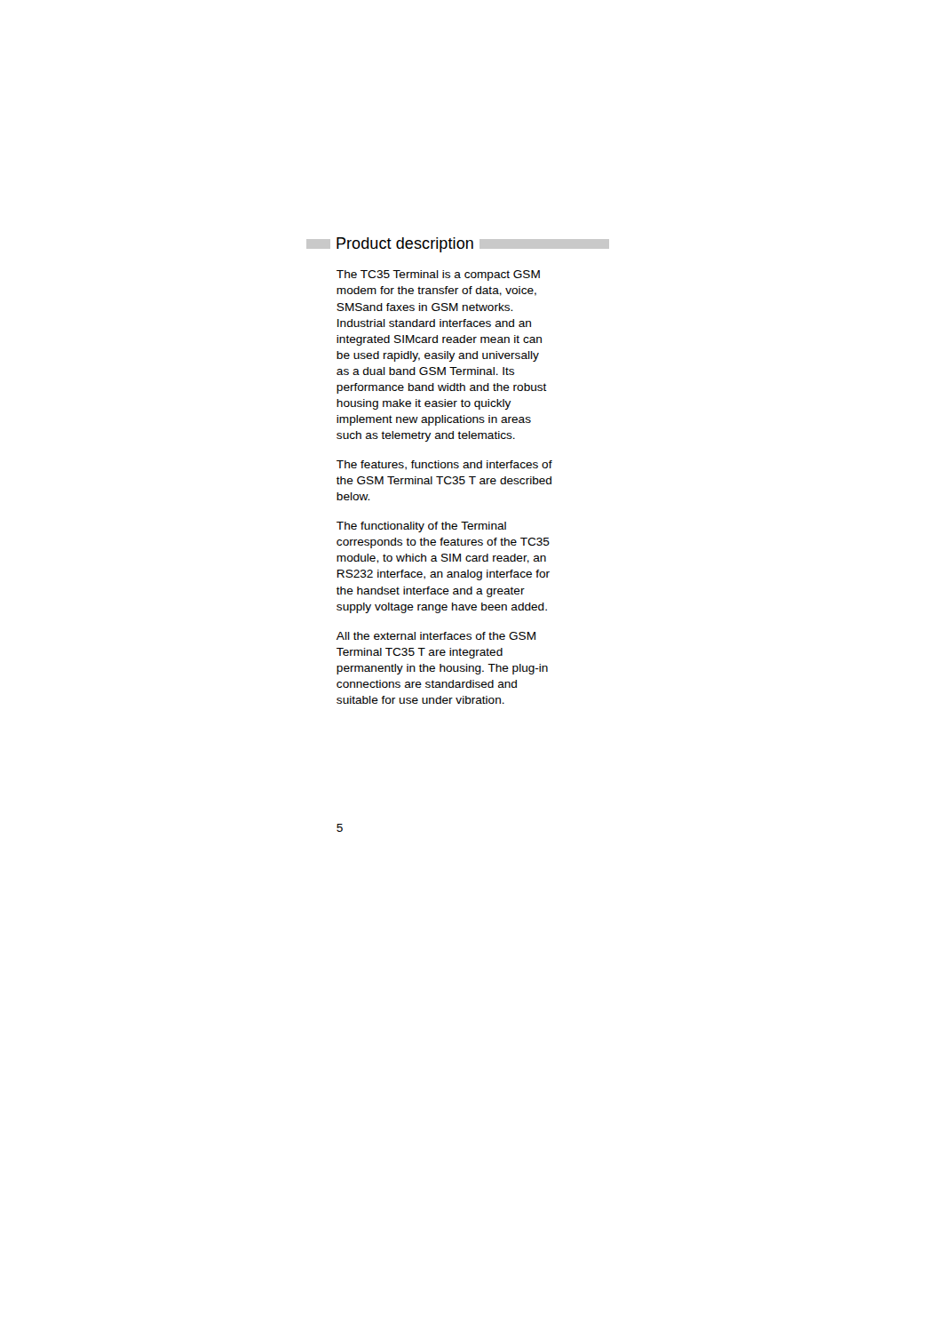Product description
The TC35 Terminal is a compact GSM modem for the transfer of data, voice, SMSand faxes in GSM networks. Industrial standard interfaces and an integrated SIMcard reader mean it can be used rapidly, easily and universally as a dual band GSM Terminal. Its performance band width and the robust housing make it easier to quickly implement new applications in areas such as telemetry and telematics.
The features, functions and interfaces of the GSM Terminal TC35 T are described below.
The functionality of the Terminal corresponds to the features of the TC35 module, to which a SIM card reader, an RS232 interface, an analog interface for the handset interface and a greater supply voltage range have been added.
All the external interfaces of the GSM Terminal TC35 T are integrated permanently in the housing. The plug-in connections are standardised and suitable for use under vibration.
5